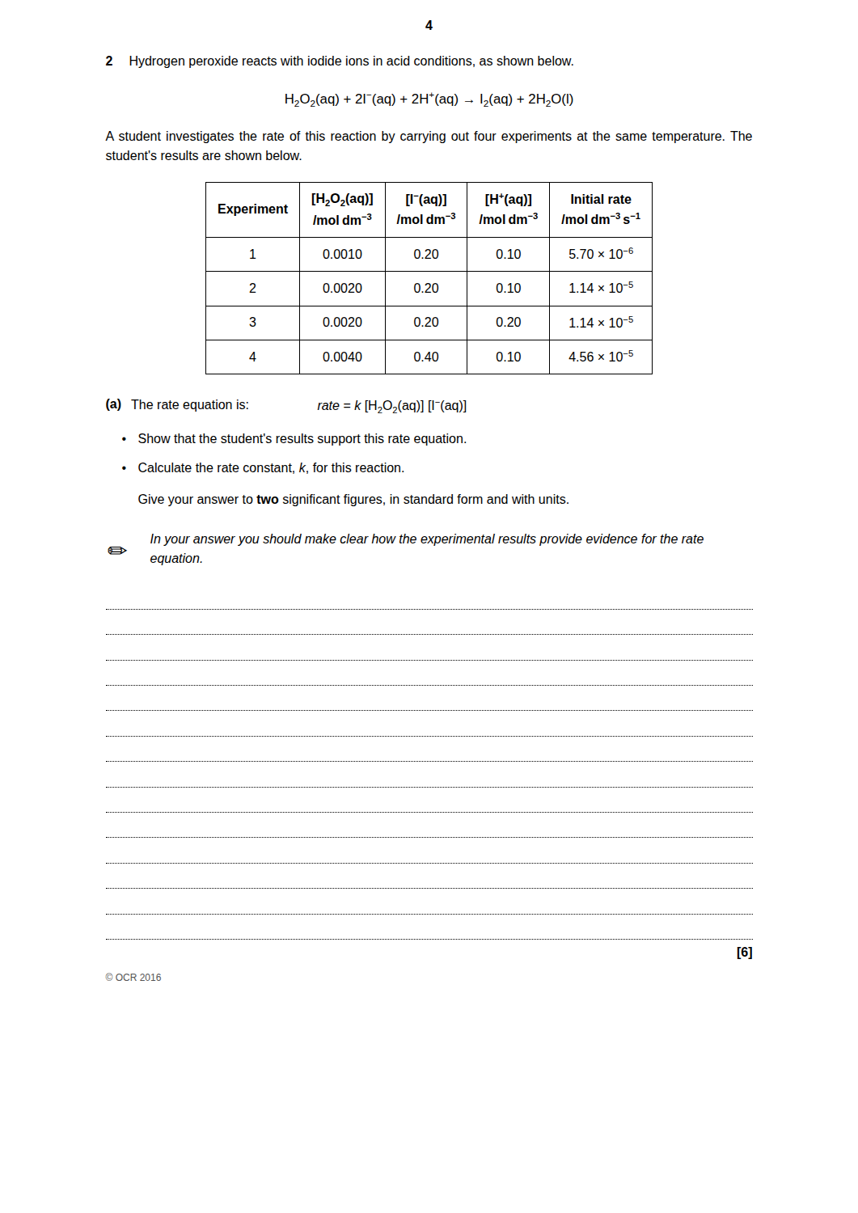4
2
Hydrogen peroxide reacts with iodide ions in acid conditions, as shown below.
H2O2(aq) + 2I−(aq) + 2H+(aq) → I2(aq) + 2H2O(l)
A student investigates the rate of this reaction by carrying out four experiments at the same temperature. The student's results are shown below.
| Experiment | [H 2 O 2 (aq)] /mol dm −3 | [I − (aq)] /mol dm −3 | [H + (aq)] /mol dm −3 | Initial rate /mol dm −3 s −1 |
| --- | --- | --- | --- | --- |
| 1 | 0.0010 | 0.20 | 0.10 | 5.70 × 10 −6 |
| 2 | 0.0020 | 0.20 | 0.10 | 1.14 × 10 −5 |
| 3 | 0.0020 | 0.20 | 0.20 | 1.14 × 10 −5 |
| 4 | 0.0040 | 0.40 | 0.10 | 4.56 × 10 −5 |
(a)
The rate equation is: rate = k [H2O2(aq)] [I−(aq)]
Show that the student's results support this rate equation.
Calculate the rate constant, k, for this reaction.
Give your answer to two significant figures, in standard form and with units.
✎
In your answer you should make clear how the experimental results provide evidence for the rate equation.
[6]
© OCR 2016